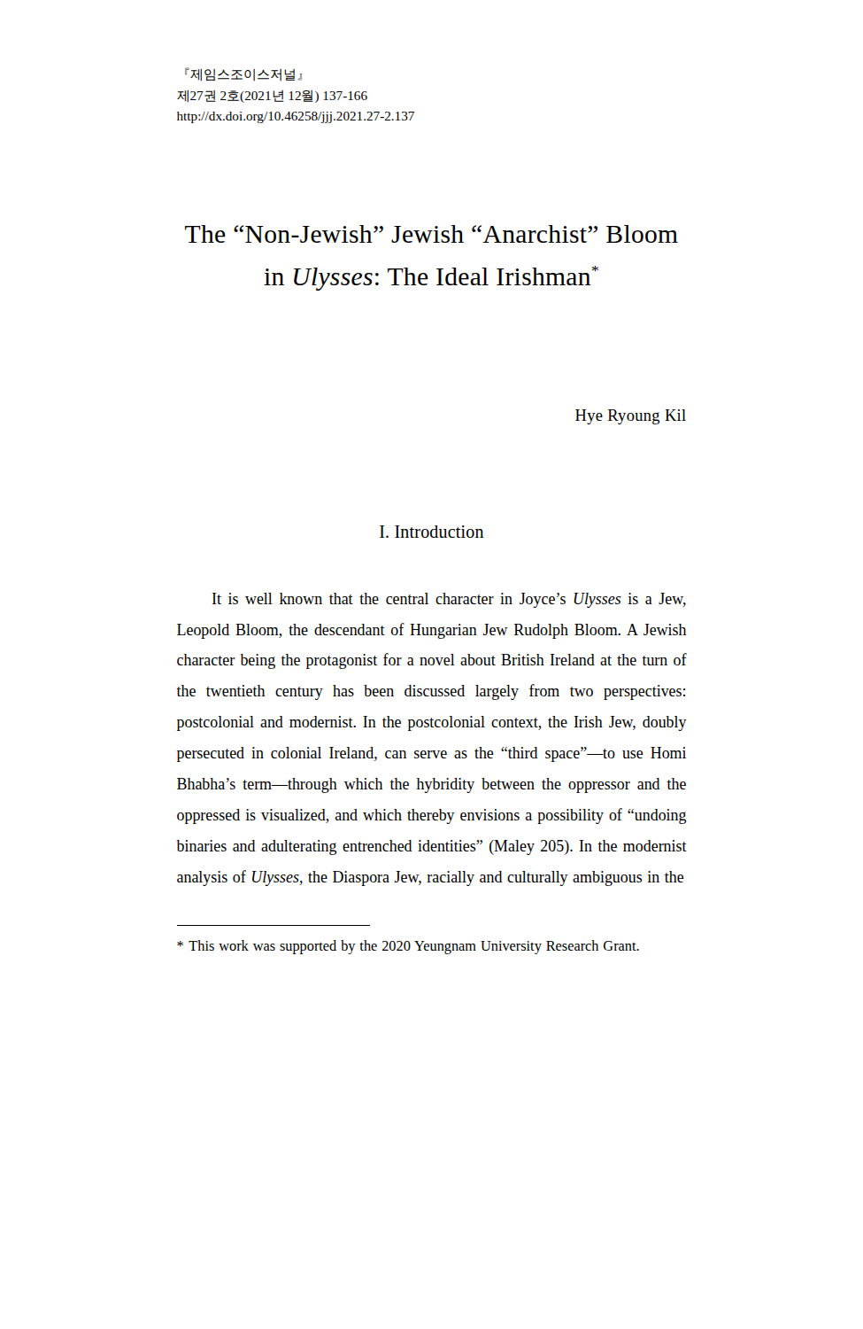『제임스조이스저널』
제27권 2호(2021년 12월) 137-166
http://dx.doi.org/10.46258/jjj.2021.27-2.137
The “Non-Jewish” Jewish “Anarchist” Bloom in Ulysses: The Ideal Irishman*
Hye Ryoung Kil
I. Introduction
It is well known that the central character in Joyce’s Ulysses is a Jew, Leopold Bloom, the descendant of Hungarian Jew Rudolph Bloom. A Jewish character being the protagonist for a novel about British Ireland at the turn of the twentieth century has been discussed largely from two perspectives: postcolonial and modernist. In the postcolonial context, the Irish Jew, doubly persecuted in colonial Ireland, can serve as the “third space”—to use Homi Bhabha’s term—through which the hybridity between the oppressor and the oppressed is visualized, and which thereby envisions a possibility of “undoing binaries and adulterating entrenched identities” (Maley 205). In the modernist analysis of Ulysses, the Diaspora Jew, racially and culturally ambiguous in the
*This work was supported by the 2020 Yeungnam University Research Grant.